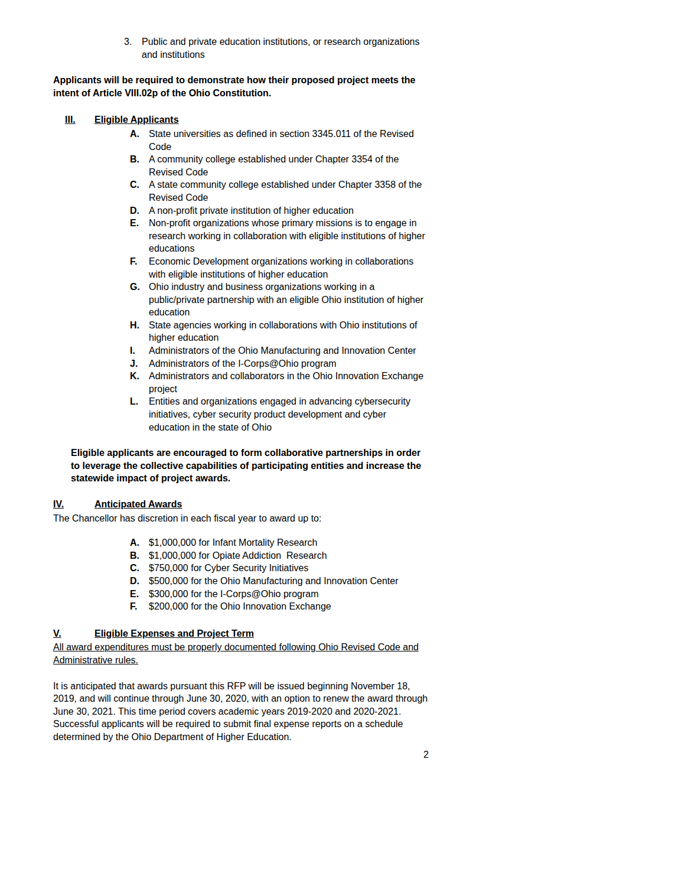3. Public and private education institutions, or research organizations and institutions
Applicants will be required to demonstrate how their proposed project meets the intent of Article VIII.02p of the Ohio Constitution.
III. Eligible Applicants
A. State universities as defined in section 3345.011 of the Revised Code
B. A community college established under Chapter 3354 of the Revised Code
C. A state community college established under Chapter 3358 of the Revised Code
D. A non-profit private institution of higher education
E. Non-profit organizations whose primary missions is to engage in research working in collaboration with eligible institutions of higher educations
F. Economic Development organizations working in collaborations with eligible institutions of higher education
G. Ohio industry and business organizations working in a public/private partnership with an eligible Ohio institution of higher education
H. State agencies working in collaborations with Ohio institutions of higher education
I. Administrators of the Ohio Manufacturing and Innovation Center
J. Administrators of the I-Corps@Ohio program
K. Administrators and collaborators in the Ohio Innovation Exchange project
L. Entities and organizations engaged in advancing cybersecurity initiatives, cyber security product development and cyber education in the state of Ohio
Eligible applicants are encouraged to form collaborative partnerships in order to leverage the collective capabilities of participating entities and increase the statewide impact of project awards.
IV. Anticipated Awards
The Chancellor has discretion in each fiscal year to award up to:
A.$1,000,000 for Infant Mortality Research
B.$1,000,000 for Opiate Addiction Research
C.$750,000 for Cyber Security Initiatives
D.$500,000 for the Ohio Manufacturing and Innovation Center
E.$300,000 for the I-Corps@Ohio program
F.$200,000 for the Ohio Innovation Exchange
V. Eligible Expenses and Project Term
All award expenditures must be properly documented following Ohio Revised Code and Administrative rules.
It is anticipated that awards pursuant this RFP will be issued beginning November 18, 2019, and will continue through June 30, 2020, with an option to renew the award through June 30, 2021. This time period covers academic years 2019-2020 and 2020-2021. Successful applicants will be required to submit final expense reports on a schedule determined by the Ohio Department of Higher Education.
2